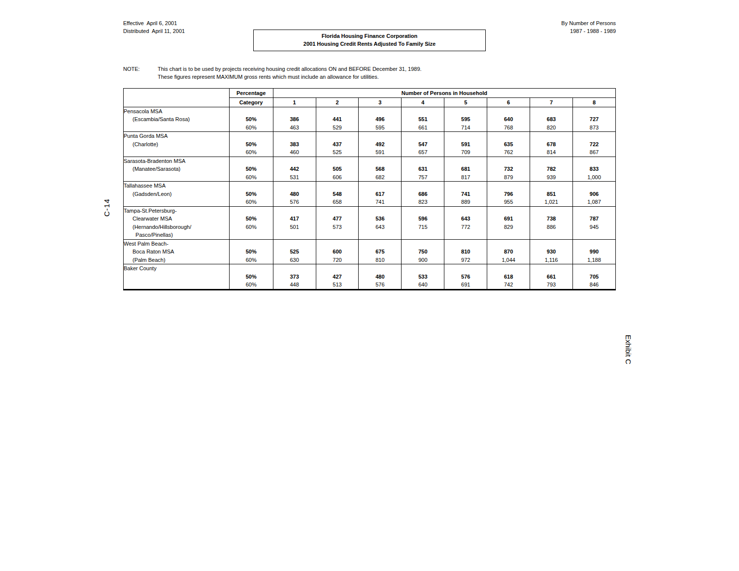C-14
Exhibit C
Effective April 6, 2001
Distributed April 11, 2001
By Number of Persons
1987 - 1988 - 1989
Florida Housing Finance Corporation
2001 Housing Credit Rents Adjusted To Family Size
NOTE: This chart is to be used by projects receiving housing credit allocations ON and BEFORE December 31, 1989.
These figures represent MAXIMUM gross rents which must include an allowance for utilities.
| | Percentage | Number of Persons in Household |
| --- | --- | --- |
| Category | 1 | 2 | 3 | 4 | 5 | 6 | 7 | 8 |
| Pensacola MSA (Escambia/Santa Rosa) | 50% 60% | 386 463 | 441 529 | 496 595 | 551 661 | 595 714 | 640 768 | 683 820 | 727 873 |
| Punta Gorda MSA (Charlotte) | 50% 60% | 383 460 | 437 525 | 492 591 | 547 657 | 591 709 | 635 762 | 678 814 | 722 867 |
| Sarasota-Bradenton MSA (Manatee/Sarasota) | 50% 60% | 442 531 | 505 606 | 568 682 | 631 757 | 681 817 | 732 879 | 782 939 | 833 1,000 |
| Tallahassee MSA (Gadsden/Leon) | 50% 60% | 480 576 | 548 658 | 617 741 | 686 823 | 741 889 | 796 955 | 851 1,021 | 906 1,087 |
| Tampa-St.Petersburg- Clearwater MSA (Hernando/Hillsborough/ Pasco/Pinellas) | 50% 60% | 417 501 | 477 573 | 536 643 | 596 715 | 643 772 | 691 829 | 738 886 | 787 945 |
| West Palm Beach- Boca Raton MSA (Palm Beach) | 50% 60% | 525 630 | 600 720 | 675 810 | 750 900 | 810 972 | 870 1,044 | 930 1,116 | 990 1,188 |
| Baker County | 50% 60% | 373 448 | 427 513 | 480 576 | 533 640 | 576 691 | 618 742 | 661 793 | 705 846 |